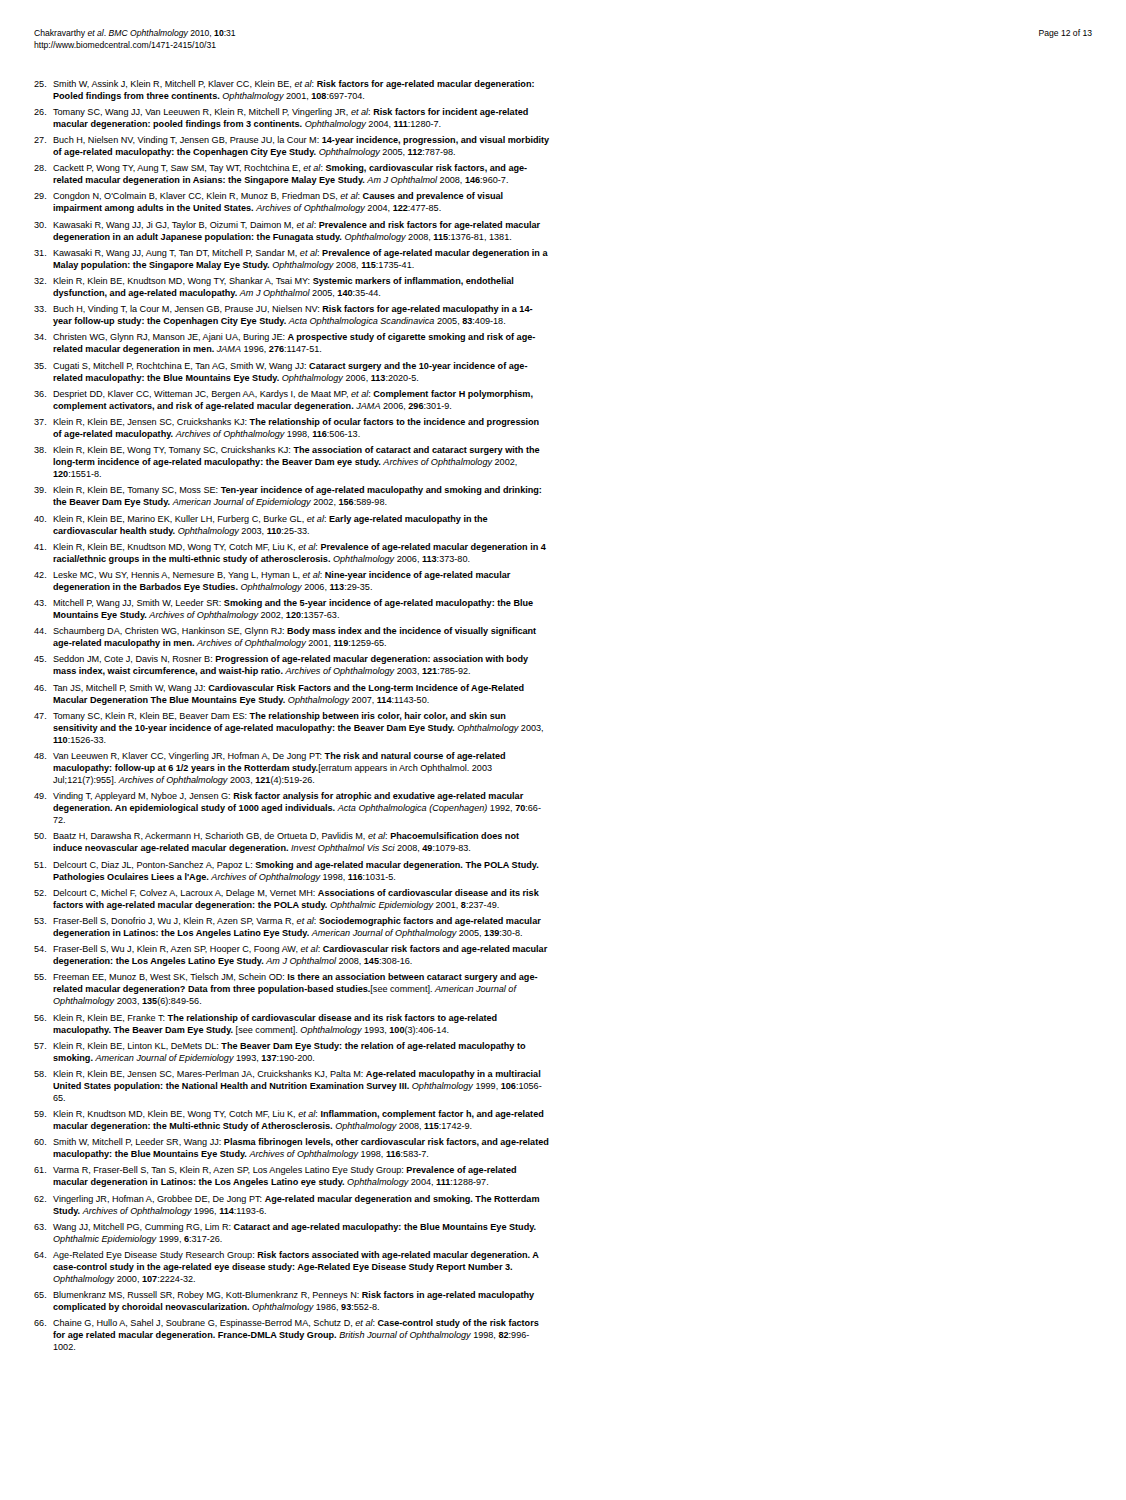Chakravarthy et al. BMC Ophthalmology 2010, 10:31
http://www.biomedcentral.com/1471-2415/10/31
Page 12 of 13
Smith W, Assink J, Klein R, Mitchell P, Klaver CC, Klein BE, et al: Risk factors for age-related macular degeneration: Pooled findings from three continents. Ophthalmology 2001, 108:697-704.
Tomany SC, Wang JJ, Van Leeuwen R, Klein R, Mitchell P, Vingerling JR, et al: Risk factors for incident age-related macular degeneration: pooled findings from 3 continents. Ophthalmology 2004, 111:1280-7.
Buch H, Nielsen NV, Vinding T, Jensen GB, Prause JU, la Cour M: 14-year incidence, progression, and visual morbidity of age-related maculopathy: the Copenhagen City Eye Study. Ophthalmology 2005, 112:787-98.
Cackett P, Wong TY, Aung T, Saw SM, Tay WT, Rochtchina E, et al: Smoking, cardiovascular risk factors, and age-related macular degeneration in Asians: the Singapore Malay Eye Study. Am J Ophthalmol 2008, 146:960-7.
Congdon N, O'Colmain B, Klaver CC, Klein R, Munoz B, Friedman DS, et al: Causes and prevalence of visual impairment among adults in the United States. Archives of Ophthalmology 2004, 122:477-85.
Kawasaki R, Wang JJ, Ji GJ, Taylor B, Oizumi T, Daimon M, et al: Prevalence and risk factors for age-related macular degeneration in an adult Japanese population: the Funagata study. Ophthalmology 2008, 115:1376-81, 1381.
Kawasaki R, Wang JJ, Aung T, Tan DT, Mitchell P, Sandar M, et al: Prevalence of age-related macular degeneration in a Malay population: the Singapore Malay Eye Study. Ophthalmology 2008, 115:1735-41.
Klein R, Klein BE, Knudtson MD, Wong TY, Shankar A, Tsai MY: Systemic markers of inflammation, endothelial dysfunction, and age-related maculopathy. Am J Ophthalmol 2005, 140:35-44.
Buch H, Vinding T, la Cour M, Jensen GB, Prause JU, Nielsen NV: Risk factors for age-related maculopathy in a 14-year follow-up study: the Copenhagen City Eye Study. Acta Ophthalmologica Scandinavica 2005, 83:409-18.
Christen WG, Glynn RJ, Manson JE, Ajani UA, Buring JE: A prospective study of cigarette smoking and risk of age-related macular degeneration in men. JAMA 1996, 276:1147-51.
Cugati S, Mitchell P, Rochtchina E, Tan AG, Smith W, Wang JJ: Cataract surgery and the 10-year incidence of age-related maculopathy: the Blue Mountains Eye Study. Ophthalmology 2006, 113:2020-5.
Despriet DD, Klaver CC, Witteman JC, Bergen AA, Kardys I, de Maat MP, et al: Complement factor H polymorphism, complement activators, and risk of age-related macular degeneration. JAMA 2006, 296:301-9.
Klein R, Klein BE, Jensen SC, Cruickshanks KJ: The relationship of ocular factors to the incidence and progression of age-related maculopathy. Archives of Ophthalmology 1998, 116:506-13.
Klein R, Klein BE, Wong TY, Tomany SC, Cruickshanks KJ: The association of cataract and cataract surgery with the long-term incidence of age-related maculopathy: the Beaver Dam eye study. Archives of Ophthalmology 2002, 120:1551-8.
Klein R, Klein BE, Tomany SC, Moss SE: Ten-year incidence of age-related maculopathy and smoking and drinking: the Beaver Dam Eye Study. American Journal of Epidemiology 2002, 156:589-98.
Klein R, Klein BE, Marino EK, Kuller LH, Furberg C, Burke GL, et al: Early age-related maculopathy in the cardiovascular health study. Ophthalmology 2003, 110:25-33.
Klein R, Klein BE, Knudtson MD, Wong TY, Cotch MF, Liu K, et al: Prevalence of age-related macular degeneration in 4 racial/ethnic groups in the multi-ethnic study of atherosclerosis. Ophthalmology 2006, 113:373-80.
Leske MC, Wu SY, Hennis A, Nemesure B, Yang L, Hyman L, et al: Nine-year incidence of age-related macular degeneration in the Barbados Eye Studies. Ophthalmology 2006, 113:29-35.
Mitchell P, Wang JJ, Smith W, Leeder SR: Smoking and the 5-year incidence of age-related maculopathy: the Blue Mountains Eye Study. Archives of Ophthalmology 2002, 120:1357-63.
Schaumberg DA, Christen WG, Hankinson SE, Glynn RJ: Body mass index and the incidence of visually significant age-related maculopathy in men. Archives of Ophthalmology 2001, 119:1259-65.
Seddon JM, Cote J, Davis N, Rosner B: Progression of age-related macular degeneration: association with body mass index, waist circumference, and waist-hip ratio. Archives of Ophthalmology 2003, 121:785-92.
Tan JS, Mitchell P, Smith W, Wang JJ: Cardiovascular Risk Factors and the Long-term Incidence of Age-Related Macular Degeneration The Blue Mountains Eye Study. Ophthalmology 2007, 114:1143-50.
Tomany SC, Klein R, Klein BE, Beaver Dam ES: The relationship between iris color, hair color, and skin sun sensitivity and the 10-year incidence of age-related maculopathy: the Beaver Dam Eye Study. Ophthalmology 2003, 110:1526-33.
Van Leeuwen R, Klaver CC, Vingerling JR, Hofman A, De Jong PT: The risk and natural course of age-related maculopathy: follow-up at 6 1/2 years in the Rotterdam study.[erratum appears in Arch Ophthalmol. 2003 Jul;121(7):955]. Archives of Ophthalmology 2003, 121(4):519-26.
Vinding T, Appleyard M, Nyboe J, Jensen G: Risk factor analysis for atrophic and exudative age-related macular degeneration. An epidemiological study of 1000 aged individuals. Acta Ophthalmologica (Copenhagen) 1992, 70:66-72.
Baatz H, Darawsha R, Ackermann H, Scharioth GB, de Ortueta D, Pavlidis M, et al: Phacoemulsification does not induce neovascular age-related macular degeneration. Invest Ophthalmol Vis Sci 2008, 49:1079-83.
Delcourt C, Diaz JL, Ponton-Sanchez A, Papoz L: Smoking and age-related macular degeneration. The POLA Study. Pathologies Oculaires Liees a l'Age. Archives of Ophthalmology 1998, 116:1031-5.
Delcourt C, Michel F, Colvez A, Lacroux A, Delage M, Vernet MH: Associations of cardiovascular disease and its risk factors with age-related macular degeneration: the POLA study. Ophthalmic Epidemiology 2001, 8:237-49.
Fraser-Bell S, Donofrio J, Wu J, Klein R, Azen SP, Varma R, et al: Sociodemographic factors and age-related macular degeneration in Latinos: the Los Angeles Latino Eye Study. American Journal of Ophthalmology 2005, 139:30-8.
Fraser-Bell S, Wu J, Klein R, Azen SP, Hooper C, Foong AW, et al: Cardiovascular risk factors and age-related macular degeneration: the Los Angeles Latino Eye Study. Am J Ophthalmol 2008, 145:308-16.
Freeman EE, Munoz B, West SK, Tielsch JM, Schein OD: Is there an association between cataract surgery and age-related macular degeneration? Data from three population-based studies.[see comment]. American Journal of Ophthalmology 2003, 135(6):849-56.
Klein R, Klein BE, Franke T: The relationship of cardiovascular disease and its risk factors to age-related maculopathy. The Beaver Dam Eye Study. [see comment]. Ophthalmology 1993, 100(3):406-14.
Klein R, Klein BE, Linton KL, DeMets DL: The Beaver Dam Eye Study: the relation of age-related maculopathy to smoking. American Journal of Epidemiology 1993, 137:190-200.
Klein R, Klein BE, Jensen SC, Mares-Perlman JA, Cruickshanks KJ, Palta M: Age-related maculopathy in a multiracial United States population: the National Health and Nutrition Examination Survey III. Ophthalmology 1999, 106:1056-65.
Klein R, Knudtson MD, Klein BE, Wong TY, Cotch MF, Liu K, et al: Inflammation, complement factor h, and age-related macular degeneration: the Multi-ethnic Study of Atherosclerosis. Ophthalmology 2008, 115:1742-9.
Smith W, Mitchell P, Leeder SR, Wang JJ: Plasma fibrinogen levels, other cardiovascular risk factors, and age-related maculopathy: the Blue Mountains Eye Study. Archives of Ophthalmology 1998, 116:583-7.
Varma R, Fraser-Bell S, Tan S, Klein R, Azen SP, Los Angeles Latino Eye Study Group: Prevalence of age-related macular degeneration in Latinos: the Los Angeles Latino eye study. Ophthalmology 2004, 111:1288-97.
Vingerling JR, Hofman A, Grobbee DE, De Jong PT: Age-related macular degeneration and smoking. The Rotterdam Study. Archives of Ophthalmology 1996, 114:1193-6.
Wang JJ, Mitchell PG, Cumming RG, Lim R: Cataract and age-related maculopathy: the Blue Mountains Eye Study. Ophthalmic Epidemiology 1999, 6:317-26.
Age-Related Eye Disease Study Research Group: Risk factors associated with age-related macular degeneration. A case-control study in the age-related eye disease study: Age-Related Eye Disease Study Report Number 3. Ophthalmology 2000, 107:2224-32.
Blumenkranz MS, Russell SR, Robey MG, Kott-Blumenkranz R, Penneys N: Risk factors in age-related maculopathy complicated by choroidal neovascularization. Ophthalmology 1986, 93:552-8.
Chaine G, Hullo A, Sahel J, Soubrane G, Espinasse-Berrod MA, Schutz D, et al: Case-control study of the risk factors for age related macular degeneration. France-DMLA Study Group. British Journal of Ophthalmology 1998, 82:996-1002.